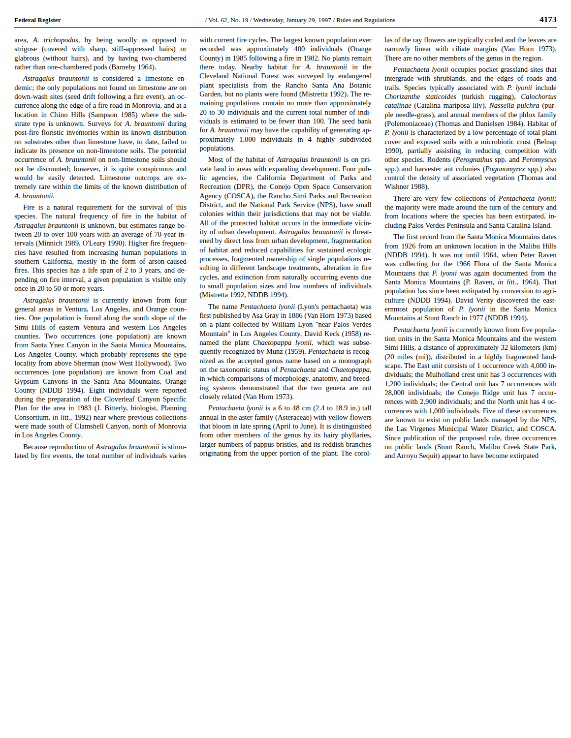Federal Register / Vol. 62, No. 19 / Wednesday, January 29, 1997 / Rules and Regulations 4173
area, A. trichopodus, by being woolly as opposed to strigose (covered with sharp, stiff-appressed hairs) or glabrous (without hairs), and by having two-chambered rather than one-chambered pods (Barneby 1964).
Astragalus brauntonii is considered a limestone endemic; the only populations not found on limestone are on down-wash sites (seed drift following a fire event), an occurrence along the edge of a fire road in Monrovia, and at a location in Chino Hills (Sampson 1985) where the substrate type is unknown. Surveys for A. brauntonii during post-fire floristic inventories within its known distribution on substrates other than limestone have, to date, failed to indicate its presence on non-limestone soils. The potential occurrence of A. brauntonii on non-limestone soils should not be discounted; however, it is quite conspicuous and would be easily detected. Limestone outcrops are extremely rare within the limits of the known distribution of A. brauntonii.
Fire is a natural requirement for the survival of this species. The natural frequency of fire in the habitat of Astragalus brauntonii is unknown, but estimates range between 20 to over 100 years with an average of 70-year intervals (Minnich 1989, O'Leary 1990). Higher fire frequencies have resulted from increasing human populations in southern California, mostly in the form of arson-caused fires. This species has a life span of 2 to 3 years, and depending on fire interval, a given population is visible only once in 20 to 50 or more years.
Astragalus brauntonii is currently known from four general areas in Ventura, Los Angeles, and Orange counties. One population is found along the south slope of the Simi Hills of eastern Ventura and western Los Angeles counties. Two occurrences (one population) are known from Santa Ynez Canyon in the Santa Monica Mountains, Los Angeles County, which probably represents the type locality from above Sherman (now West Hollywood). Two occurrences (one population) are known from Coal and Gypsum Canyons in the Santa Ana Mountains, Orange County (NDDB 1994). Eight individuals were reported during the preparation of the Cloverleaf Canyon Specific Plan for the area in 1983 (J. Bitterly, biologist, Planning Consortium, in litt., 1992) near where previous collections were made south of Clamshell Canyon, north of Monrovia in Los Angeles County.
Because reproduction of Astragalus brauntonii is stimulated by fire events, the total number of individuals varies with current fire cycles. The largest known population ever recorded was approximately 400 individuals (Orange County) in 1985 following a fire in 1982. No plants remain there today. Nearby habitat for A. brauntonii in the Cleveland National Forest was surveyed by endangered plant specialists from the Rancho Santa Ana Botanic Garden, but no plants were found (Mistretta 1992). The remaining populations contain no more than approximately 20 to 30 individuals and the current total number of individuals is estimated to be fewer than 100. The seed bank for A. brauntonii may have the capability of generating approximately 1,000 individuals in 4 highly subdivided populations.
Most of the habitat of Astragalus brauntonii is on private land in areas with expanding development. Four public agencies, the California Department of Parks and Recreation (DPR), the Conejo Open Space Conservation Agency (COSCA), the Rancho Simi Parks and Recreation District, and the National Park Service (NPS), have small colonies within their jurisdictions that may not be viable. All of the protected habitat occurs in the immediate vicinity of urban development. Astragalus brauntonii is threatened by direct loss from urban development, fragmentation of habitat and reduced capabilities for sustained ecologic processes, fragmented ownership of single populations resulting in different landscape treatments, alteration in fire cycles, and extinction from naturally occurring events due to small population sizes and low numbers of individuals (Mistretta 1992, NDDB 1994).
The name Pentachaeta lyonii (Lyon's pentachaeta) was first published by Asa Gray in 1886 (Van Horn 1973) based on a plant collected by William Lyon ''near Palos Verdes Mountain'' in Los Angeles County. David Keck (1958) renamed the plant Chaetopappa lyonii, which was subsequently recognized by Munz (1959). Pentachaeta is recognized as the accepted genus name based on a monograph on the taxonomic status of Pentachaeta and Chaetopappa, in which comparisons of morphology, anatomy, and breeding systems demonstrated that the two genera are not closely related (Van Horn 1973).
Pentachaeta lyonii is a 6 to 48 cm (2.4 to 18.9 in.) tall annual in the aster family (Asteraceae) with yellow flowers that bloom in late spring (April to June). It is distinguished from other members of the genus by its hairy phyllaries, larger numbers of pappus bristles, and its reddish branches originating from the upper portion of the plant. The corollas of the ray flowers are typically curled and the leaves are narrowly linear with ciliate margins (Van Horn 1973). There are no other members of the genus in the region.
Pentachaeta lyonii occupies pocket grassland sites that intergrade with shrublands, and the edges of roads and trails. Species typically associated with P. lyonii include Chorizanthe staticoides (turkish rugging), Calochortus catalinae (Catalina mariposa lily), Nassella pulchra (purple needle-grass), and annual members of the phlox family (Polemoniaceae) (Thomas and Danielsen 1984). Habitat of P. lyonii is characterized by a low percentage of total plant cover and exposed soils with a microbiotic crust (Belnap 1990), partially assisting in reducing competition with other species. Rodents (Perognathus spp. and Peromyscus spp.) and harvester ant colonies (Pogonomyrex spp.) also control the density of associated vegetation (Thomas and Wishner 1988).
There are very few collections of Pentachaeta lyonii; the majority were made around the turn of the century and from locations where the species has been extirpated, including Palos Verdes Peninsula and Santa Catalina Island.
The first record from the Santa Monica Mountains dates from 1926 from an unknown location in the Malibu Hills (NDDB 1994). It was not until 1964, when Peter Raven was collecting for the 1966 Flora of the Santa Monica Mountains that P. lyonii was again documented from the Santa Monica Mountains (P. Raven, in litt., 1964). That population has since been extirpated by conversion to agriculture (NDDB 1994). David Verity discovered the easternmost population of P. lyonii in the Santa Monica Mountains at Stunt Ranch in 1977 (NDDB 1994).
Pentachaeta lyonii is currently known from five population units in the Santa Monica Mountains and the western Simi Hills, a distance of approximately 32 kilometers (km) (20 miles (mi)), distributed in a highly fragmented landscape. The East unit consists of 1 occurrence with 4,000 individuals; the Mulholland crest unit has 3 occurrences with 1,200 individuals; the Central unit has 7 occurrences with 28,000 individuals; the Conejo Ridge unit has 7 occurrences with 2,900 individuals; and the North unit has 4 occurrences with 1,000 individuals. Five of these occurrences are known to exist on public lands managed by the NPS, the Las Virgenes Municipal Water District, and COSCA. Since publication of the proposed rule, three occurrences on public lands (Stunt Ranch, Malibu Creek State Park, and Arroyo Sequit) appear to have become extirpated